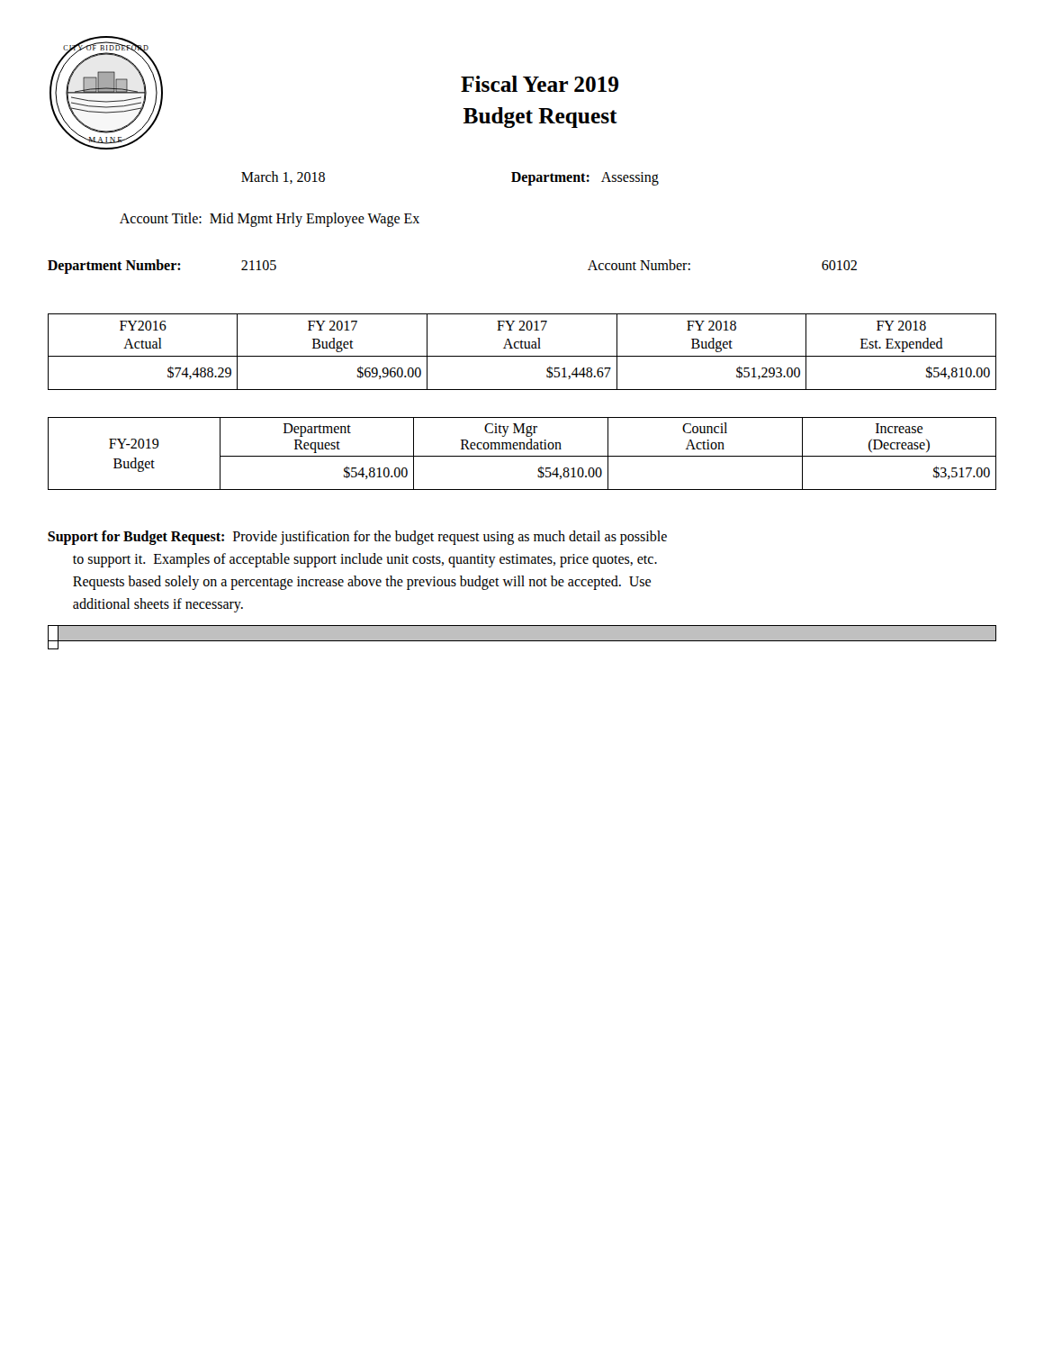CITY OF BIDDEFORD MAINE
Fiscal Year 2019
Budget Request
March 1, 2018 Department: Assessing
Account Title: Mid Mgmt Hrly Employee Wage Ex
Department Number: 21105 Account Number: 60102
| FY2016 Actual | FY 2017 Budget | FY 2017 Actual | FY 2018 Budget | FY 2018 Est. Expended |
| --- | --- | --- | --- | --- |
| $74,488.29 | $69,960.00 | $51,448.67 | $51,293.00 | $54,810.00 |
| FY-2019 Budget | Department Request | City Mgr Recommendation | Council Action | Increase (Decrease) |
| $54,810.00 | $54,810.00 | | $3,517.00 |
Support for Budget Request: Provide justification for the budget request using as much detail as possible
to support it. Examples of acceptable support include unit costs, quantity estimates, price quotes, etc.
Requests based solely on a percentage increase above the previous budget will not be accepted. Use
additional sheets if necessary.